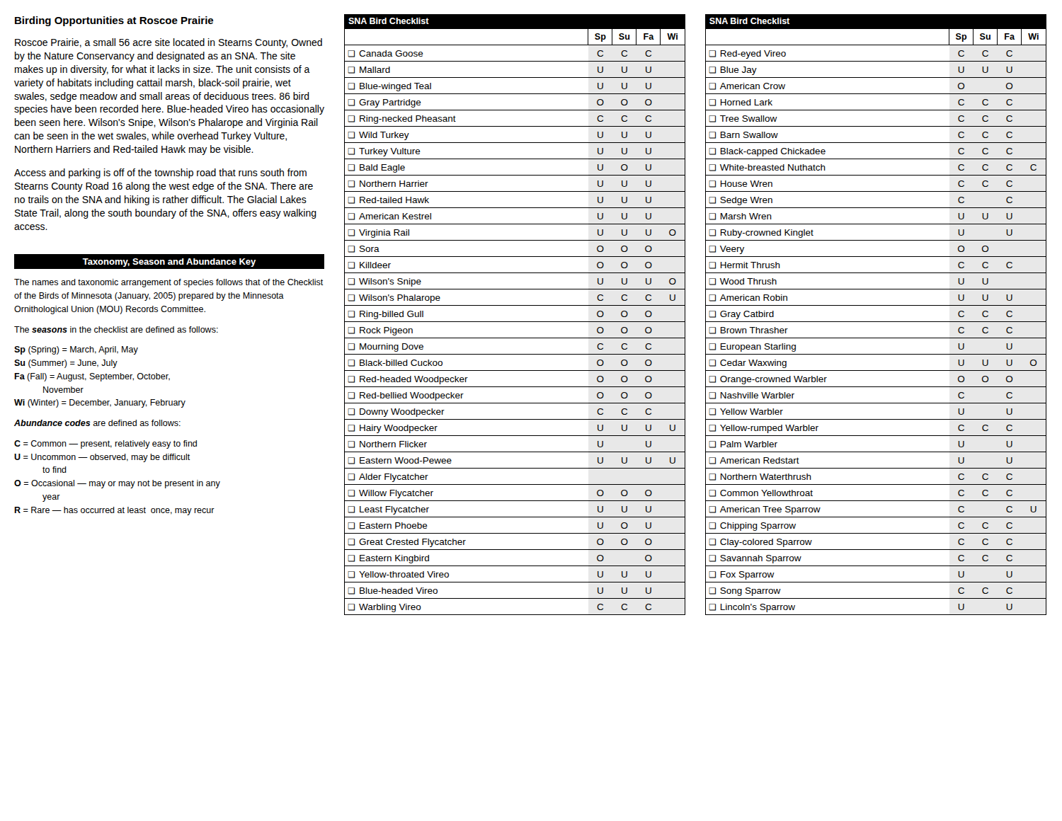Birding Opportunities at Roscoe Prairie
Roscoe Prairie, a small 56 acre site located in Stearns County, Owned by the Nature Conservancy and designated as an SNA. The site makes up in diversity, for what it lacks in size. The unit consists of a variety of habitats including cattail marsh, black-soil prairie, wet swales, sedge meadow and small areas of deciduous trees. 86 bird species have been recorded here. Blue-headed Vireo has occasionally been seen here. Wilson's Snipe, Wilson's Phalarope and Virginia Rail can be seen in the wet swales, while overhead Turkey Vulture, Northern Harriers and Red-tailed Hawk may be visible.
Access and parking is off of the township road that runs south from Stearns County Road 16 along the west edge of the SNA. There are no trails on the SNA and hiking is rather difficult. The Glacial Lakes State Trail, along the south boundary of the SNA, offers easy walking access.
Taxonomy, Season and Abundance Key
The names and taxonomic arrangement of species follows that of the Checklist of the Birds of Minnesota (January, 2005) prepared by the Minnesota Ornithological Union (MOU) Records Committee.
The seasons in the checklist are defined as follows:
Sp (Spring) = March, April, May
Su (Summer) = June, July
Fa (Fall) = August, September, October,
November
Wi (Winter) = December, January, February
Abundance codes are defined as follows:
C = Common — present, relatively easy to find
U = Uncommon — observed, may be difficult
to find
O = Occasional — may or may not be present in any
year
R = Rare — has occurred at least once, may recur
SNA Bird Checklist
| | Sp | Su | Fa | Wi |
| --- | --- | --- | --- | --- |
| Canada Goose | C | C | C | |
| Mallard | U | U | U | |
| Blue-winged Teal | U | U | U | |
| Gray Partridge | O | O | O | |
| Ring-necked Pheasant | C | C | C | |
| Wild Turkey | U | U | U | |
| Turkey Vulture | U | U | U | |
| Bald Eagle | U | O | U | |
| Northern Harrier | U | U | U | |
| Red-tailed Hawk | U | U | U | |
| American Kestrel | U | U | U | |
| Virginia Rail | U | U | U | O |
| Sora | O | O | O | |
| Killdeer | O | O | O | |
| Wilson's Snipe | U | U | U | O |
| Wilson's Phalarope | C | C | C | U |
| Ring-billed Gull | O | O | O | |
| Rock Pigeon | O | O | O | |
| Mourning Dove | C | C | C | |
| Black-billed Cuckoo | O | O | O | |
| Red-headed Woodpecker | O | O | O | |
| Red-bellied Woodpecker | O | O | O | |
| Downy Woodpecker | C | C | C | |
| Hairy Woodpecker | U | U | U | U |
| Northern Flicker | U | | U | |
| Eastern Wood-Pewee | U | U | U | U |
| Alder Flycatcher | | | | |
| Willow Flycatcher | O | O | O | |
| Least Flycatcher | U | U | U | |
| Eastern Phoebe | U | O | U | |
| Great Crested Flycatcher | O | O | O | |
| Eastern Kingbird | O | | O | |
| Yellow-throated Vireo | U | U | U | |
| Blue-headed Vireo | U | U | U | |
| Warbling Vireo | C | C | C | |
SNA Bird Checklist
| | Sp | Su | Fa | Wi |
| --- | --- | --- | --- | --- |
| Red-eyed Vireo | C | C | C | |
| Blue Jay | U | U | U | |
| American Crow | O | | O | |
| Horned Lark | C | C | C | |
| Tree Swallow | C | C | C | |
| Barn Swallow | C | C | C | |
| Black-capped Chickadee | C | C | C | |
| White-breasted Nuthatch | C | C | C | C |
| House Wren | C | C | C | |
| Sedge Wren | C | | C | |
| Marsh Wren | U | U | U | |
| Ruby-crowned Kinglet | U | | U | |
| Veery | O | O | | |
| Hermit Thrush | C | C | C | |
| Wood Thrush | U | U | | |
| American Robin | U | U | U | |
| Gray Catbird | C | C | C | |
| Brown Thrasher | C | C | C | |
| European Starling | U | | U | |
| Cedar Waxwing | U | U | U | O |
| Orange-crowned Warbler | O | O | O | |
| Nashville Warbler | C | | C | |
| Yellow Warbler | U | | U | |
| Yellow-rumped Warbler | C | C | C | |
| Palm Warbler | U | | U | |
| American Redstart | U | | U | |
| Northern Waterthrush | C | C | C | |
| Common Yellowthroat | C | C | C | |
| American Tree Sparrow | C | | C | U |
| Chipping Sparrow | C | C | C | |
| Clay-colored Sparrow | C | C | C | |
| Savannah Sparrow | C | C | C | |
| Fox Sparrow | U | | U | |
| Song Sparrow | C | C | C | |
| Lincoln's Sparrow | U | | U | |